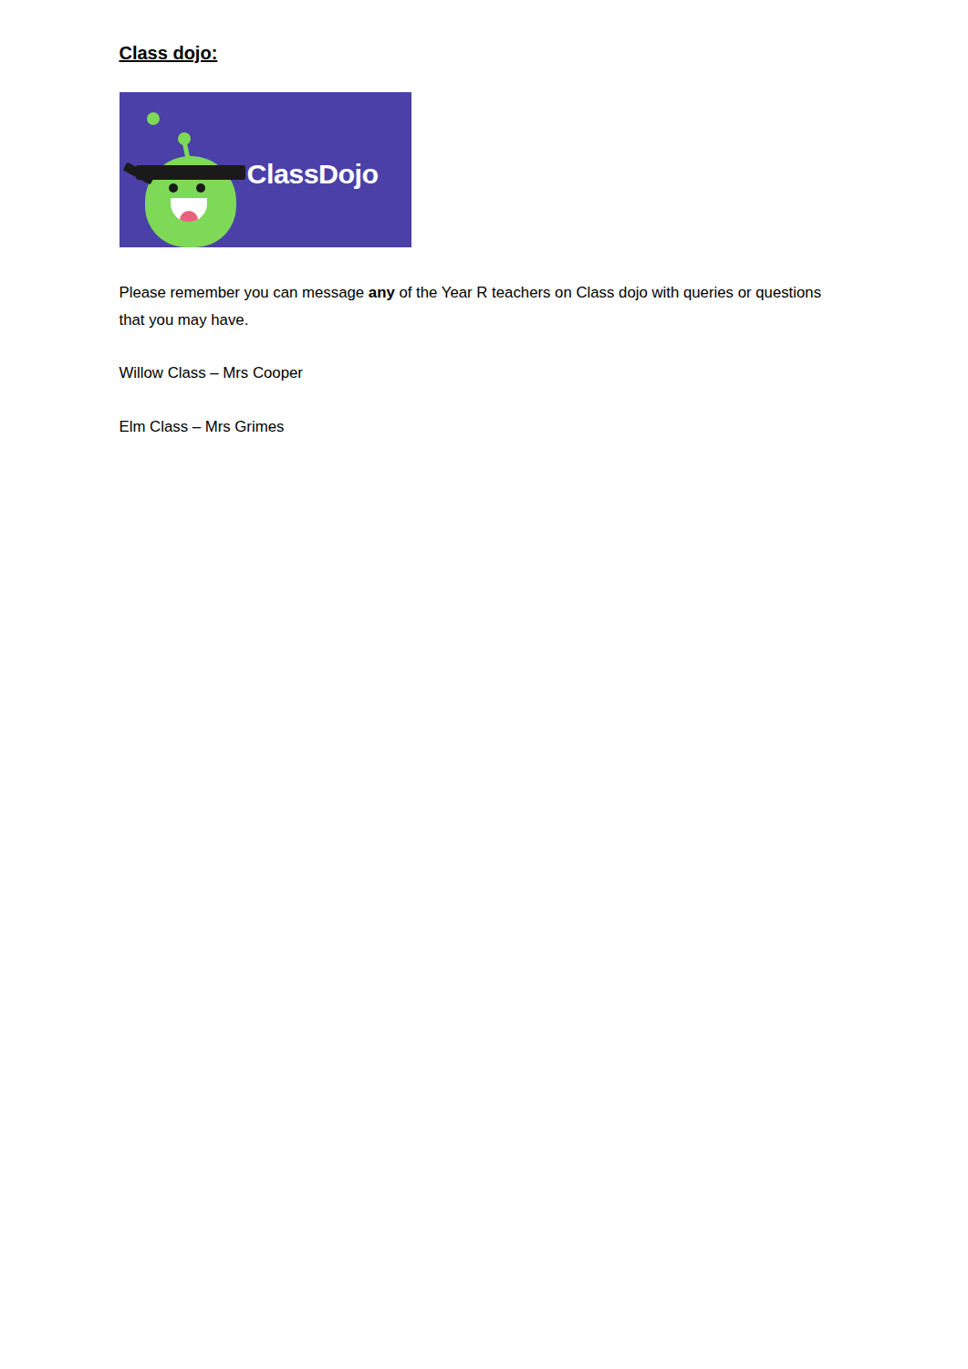Class dojo:
ClassDojo
Please remember you can message any of the Year R teachers on Class dojo with queries or questions that you may have.
Willow Class – Mrs Cooper
Elm Class – Mrs Grimes